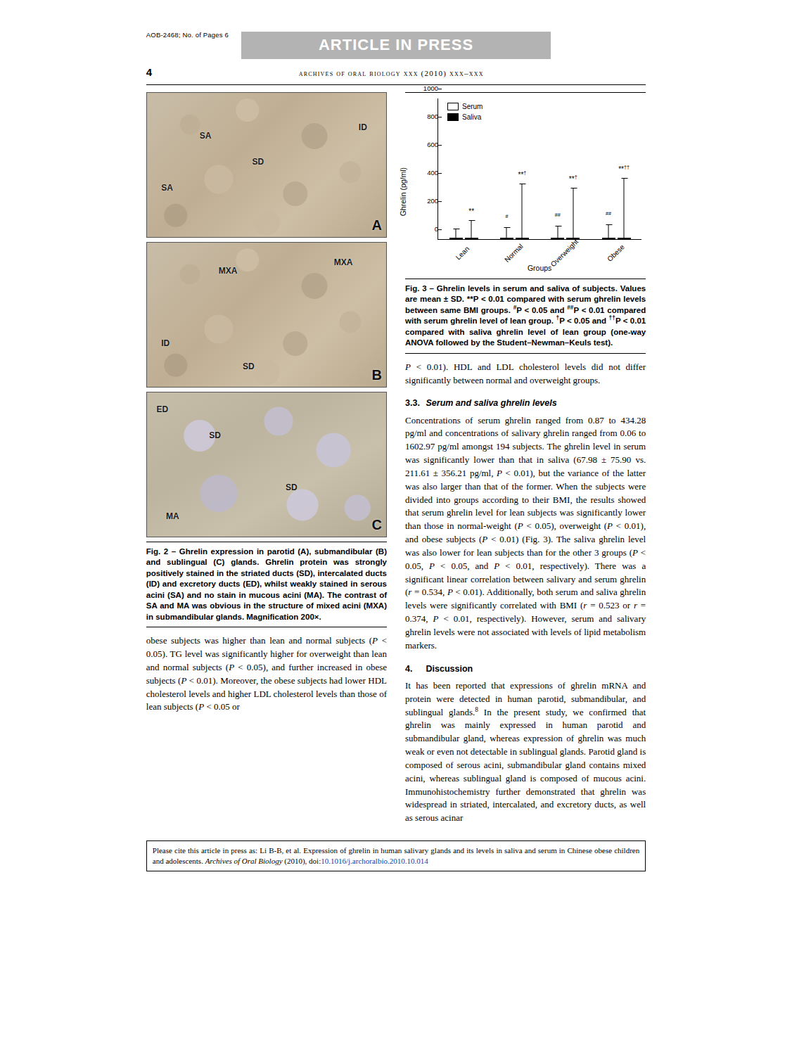AOB-2468; No. of Pages 6
ARTICLE IN PRESS
4
archives of oral biology xxx (2010) xxx–xxx
SA SA SD ID A
MXA MXA ID SD B
ED SD SD MA C
Fig. 2 – Ghrelin expression in parotid (A), submandibular (B) and sublingual (C) glands. Ghrelin protein was strongly positively stained in the striated ducts (SD), intercalated ducts (ID) and excretory ducts (ED), whilst weakly stained in serous acini (SA) and no stain in mucous acini (MA). The contrast of SA and MA was obvious in the structure of mixed acini (MXA) in submandibular glands. Magnification 200×.
obese subjects was higher than lean and normal subjects (P < 0.05). TG level was significantly higher for overweight than lean and normal subjects (P < 0.05), and further increased in obese subjects (P < 0.01). Moreover, the obese subjects had lower HDL cholesterol levels and higher LDL cholesterol levels than those of lean subjects (P < 0.05 or
Ghrelin (pg/ml)
Serum
Saliva
0
200
400
600
800
1000
**
#
**†
##
**†
##
**††
Lean Normal Overweight Obese
Groups
Fig. 3 – Ghrelin levels in serum and saliva of subjects. Values are mean ± SD. **P < 0.01 compared with serum ghrelin levels between same BMI groups. #P < 0.05 and ##P < 0.01 compared with serum ghrelin level of lean group. †P < 0.05 and ††P < 0.01 compared with saliva ghrelin level of lean group (one-way ANOVA followed by the Student–Newman–Keuls test).
P < 0.01). HDL and LDL cholesterol levels did not differ significantly between normal and overweight groups.
3.3. Serum and saliva ghrelin levels
Concentrations of serum ghrelin ranged from 0.87 to 434.28 pg/ml and concentrations of salivary ghrelin ranged from 0.06 to 1602.97 pg/ml amongst 194 subjects. The ghrelin level in serum was significantly lower than that in saliva (67.98 ± 75.90 vs. 211.61 ± 356.21 pg/ml, P < 0.01), but the variance of the latter was also larger than that of the former. When the subjects were divided into groups according to their BMI, the results showed that serum ghrelin level for lean subjects was significantly lower than those in normal-weight (P < 0.05), overweight (P < 0.01), and obese subjects (P < 0.01) (Fig. 3). The saliva ghrelin level was also lower for lean subjects than for the other 3 groups (P < 0.05, P < 0.05, and P < 0.01, respectively). There was a significant linear correlation between salivary and serum ghrelin (r = 0.534, P < 0.01). Additionally, both serum and saliva ghrelin levels were significantly correlated with BMI (r = 0.523 or r = 0.374, P < 0.01, respectively). However, serum and salivary ghrelin levels were not associated with levels of lipid metabolism markers.
4. Discussion
It has been reported that expressions of ghrelin mRNA and protein were detected in human parotid, submandibular, and sublingual glands.8 In the present study, we confirmed that ghrelin was mainly expressed in human parotid and submandibular gland, whereas expression of ghrelin was much weak or even not detectable in sublingual glands. Parotid gland is composed of serous acini, submandibular gland contains mixed acini, whereas sublingual gland is composed of mucous acini. Immunohistochemistry further demonstrated that ghrelin was widespread in striated, intercalated, and excretory ducts, as well as serous acinar
Please cite this article in press as: Li B-B, et al. Expression of ghrelin in human salivary glands and its levels in saliva and serum in Chinese obese children and adolescents. Archives of Oral Biology (2010), doi:10.1016/j.archoralbio.2010.10.014